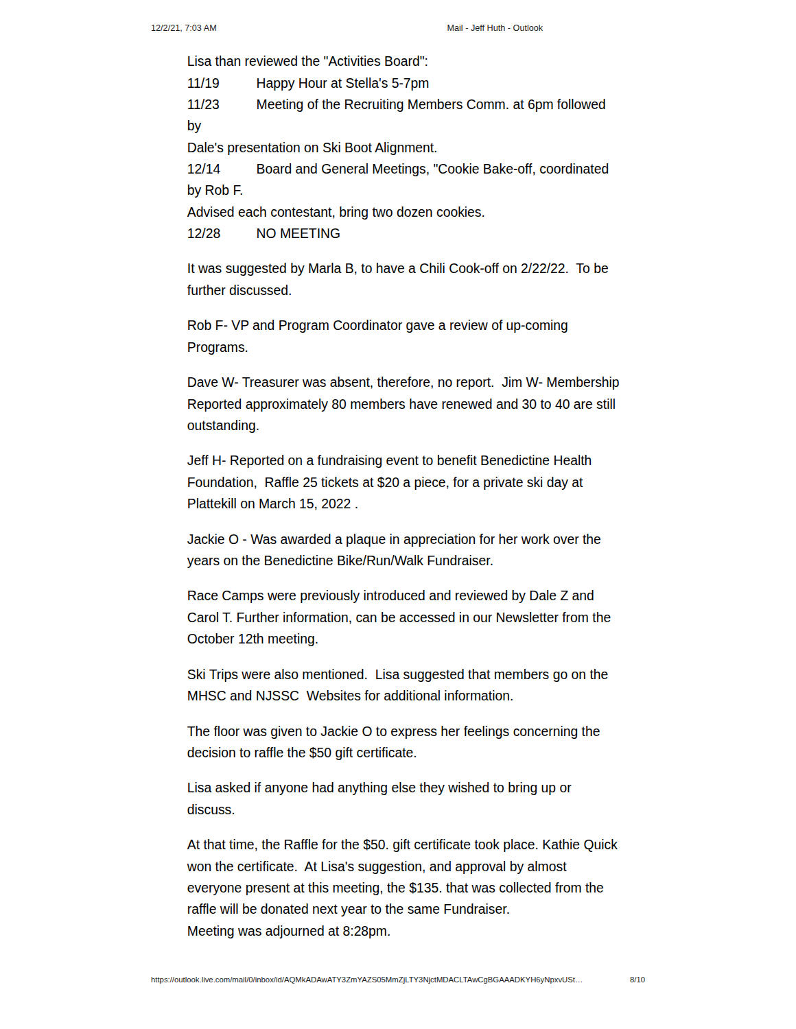12/2/21, 7:03 AM Mail - Jeff Huth - Outlook
Lisa than reviewed the "Activities Board":
11/19 Happy Hour at Stella's 5-7pm 11/23 Meeting of the Recruiting Members Comm. at 6pm followed by Dale's presentation on Ski Boot Alignment. 12/14 Board and General Meetings, "Cookie Bake-off, coordinated by Rob F. Advised each contestant, bring two dozen cookies. 12/28 NO MEETING
It was suggested by Marla B, to have a Chili Cook-off on 2/22/22. To be further discussed.
Rob F- VP and Program Coordinator gave a review of up-coming Programs.
Dave W- Treasurer was absent, therefore, no report. Jim W- Membership Reported approximately 80 members have renewed and 30 to 40 are still outstanding.
Jeff H- Reported on a fundraising event to benefit Benedictine Health Foundation, Raffle 25 tickets at $20 a piece, for a private ski day at Plattekill on March 15, 2022 .
Jackie O - Was awarded a plaque in appreciation for her work over the years on the Benedictine Bike/Run/Walk Fundraiser.
Race Camps were previously introduced and reviewed by Dale Z and Carol T. Further information, can be accessed in our Newsletter from the October 12th meeting.
Ski Trips were also mentioned. Lisa suggested that members go on the MHSC and NJSSC Websites for additional information.
The floor was given to Jackie O to express her feelings concerning the decision to raffle the $50 gift certificate.
Lisa asked if anyone had anything else they wished to bring up or discuss.
At that time, the Raffle for the $50. gift certificate took place. Kathie Quick won the certificate. At Lisa's suggestion, and approval by almost everyone present at this meeting, the $135. that was collected from the raffle will be donated next year to the same Fundraiser.
Meeting was adjourned at 8:28pm.
https://outlook.live.com/mail/0/inbox/id/AQMkADAwATY3ZmYAZS05MmZjLTY3NjctMDACLTAwCgBGAAADKYH6yNpxvUStG0%2F1PnT8zgcAs%2Bl… 8/10